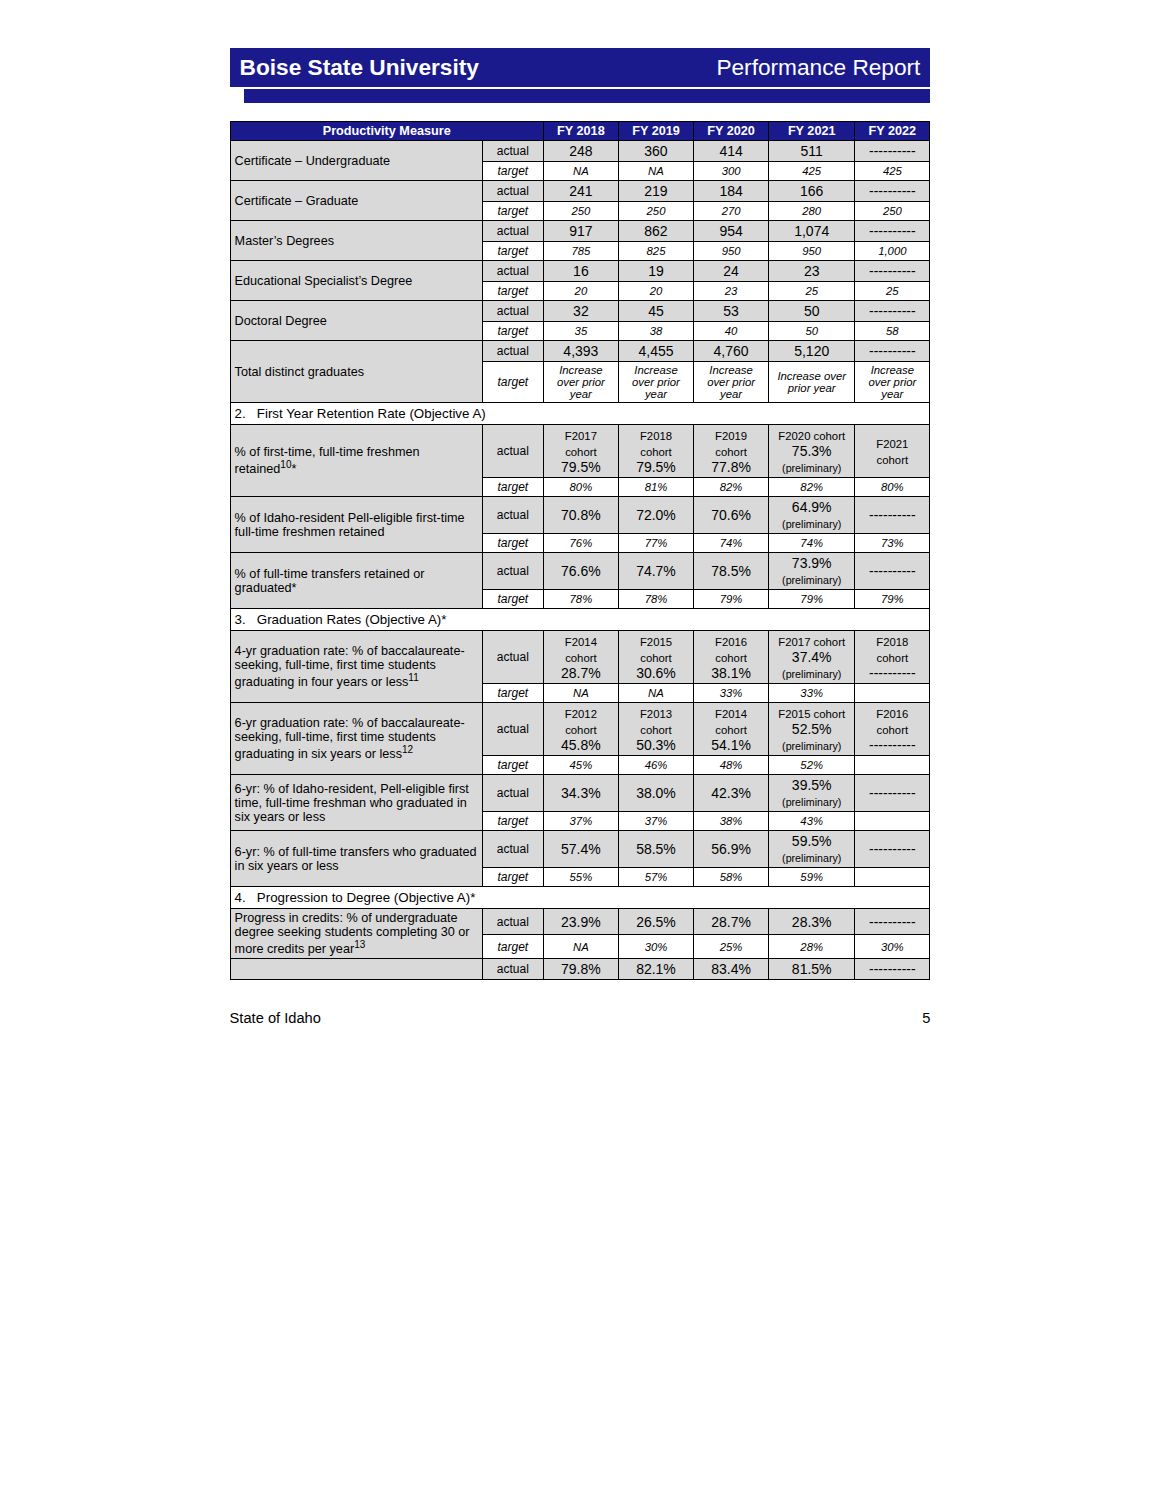Boise State University Performance Report
| Productivity Measure | FY 2018 | FY 2019 | FY 2020 | FY 2021 | FY 2022 |
| --- | --- | --- | --- | --- | --- |
| Certificate – Undergraduate | actual | 248 | 360 | 414 | 511 | ---------- |
| target | NA | NA | 300 | 425 | 425 |
| Certificate – Graduate | actual | 241 | 219 | 184 | 166 | ---------- |
| target | 250 | 250 | 270 | 280 | 250 |
| Master’s Degrees | actual | 917 | 862 | 954 | 1,074 | ---------- |
| target | 785 | 825 | 950 | 950 | 1,000 |
| Educational Specialist’s Degree | actual | 16 | 19 | 24 | 23 | ---------- |
| target | 20 | 20 | 23 | 25 | 25 |
| Doctoral Degree | actual | 32 | 45 | 53 | 50 | ---------- |
| target | 35 | 38 | 40 | 50 | 58 |
| Total distinct graduates | actual | 4,393 | 4,455 | 4,760 | 5,120 | ---------- |
| target | Increase over prior year | Increase over prior year | Increase over prior year | Increase over prior year | Increase over prior year |
| 2. First Year Retention Rate (Objective A) |
| % of first-time, full-time freshmen retained 10 * | actual | F2017 cohort 79.5% | F2018 cohort 79.5% | F2019 cohort 77.8% | F2020 cohort 75.3% (preliminary) | F2021 cohort |
| target | 80% | 81% | 82% | 82% | 80% |
| % of Idaho-resident Pell-eligible first-time full-time freshmen retained | actual | 70.8% | 72.0% | 70.6% | 64.9% (preliminary) | ---------- |
| target | 76% | 77% | 74% | 74% | 73% |
| % of full-time transfers retained or graduated* | actual | 76.6% | 74.7% | 78.5% | 73.9% (preliminary) | ---------- |
| target | 78% | 78% | 79% | 79% | 79% |
| 3. Graduation Rates (Objective A)* |
| 4-yr graduation rate: % of baccalaureate-seeking, full-time, first time students graduating in four years or less 11 | actual | F2014 cohort 28.7% | F2015 cohort 30.6% | F2016 cohort 38.1% | F2017 cohort 37.4% (preliminary) | F2018 cohort ---------- |
| target | NA | NA | 33% | 33% | |
| 6-yr graduation rate: % of baccalaureate-seeking, full-time, first time students graduating in six years or less 12 | actual | F2012 cohort 45.8% | F2013 cohort 50.3% | F2014 cohort 54.1% | F2015 cohort 52.5% (preliminary) | F2016 cohort ---------- |
| target | 45% | 46% | 48% | 52% | |
| 6-yr: % of Idaho-resident, Pell-eligible first time, full-time freshman who graduated in six years or less | actual | 34.3% | 38.0% | 42.3% | 39.5% (preliminary) | ---------- |
| target | 37% | 37% | 38% | 43% | |
| 6-yr: % of full-time transfers who graduated in six years or less | actual | 57.4% | 58.5% | 56.9% | 59.5% (preliminary) | ---------- |
| target | 55% | 57% | 58% | 59% | |
| 4. Progression to Degree (Objective A)* |
| Progress in credits: % of undergraduate degree seeking students completing 30 or more credits per year 13 | actual | 23.9% | 26.5% | 28.7% | 28.3% | ---------- |
| target | NA | 30% | 25% | 28% | 30% |
| | actual | 79.8% | 82.1% | 83.4% | 81.5% | ---------- |
State of Idaho 5